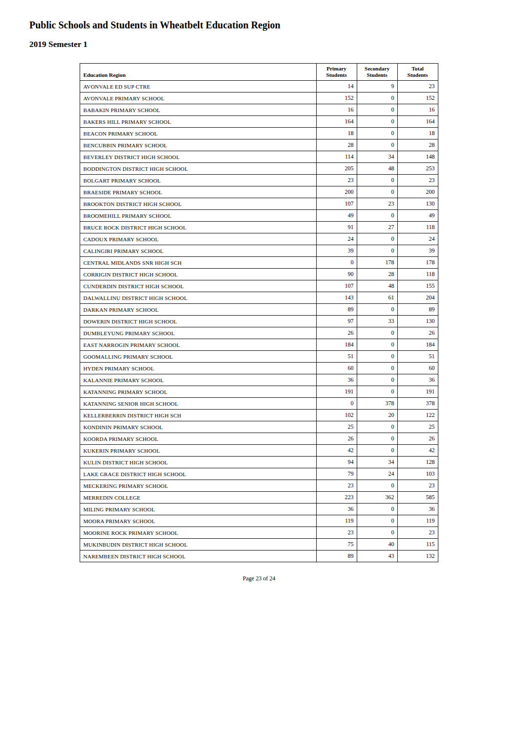Public Schools and Students in Wheatbelt Education Region
2019 Semester 1
| Education Region | Primary Students | Secondary Students | Total Students |
| --- | --- | --- | --- |
| AVONVALE ED SUP CTRE | 14 | 9 | 23 |
| AVONVALE PRIMARY SCHOOL | 152 | 0 | 152 |
| BABAKIN PRIMARY SCHOOL | 16 | 0 | 16 |
| BAKERS HILL PRIMARY SCHOOL | 164 | 0 | 164 |
| BEACON PRIMARY SCHOOL | 18 | 0 | 18 |
| BENCUBBIN PRIMARY SCHOOL | 28 | 0 | 28 |
| BEVERLEY DISTRICT HIGH SCHOOL | 114 | 34 | 148 |
| BODDINGTON DISTRICT HIGH SCHOOL | 205 | 48 | 253 |
| BOLGART PRIMARY SCHOOL | 23 | 0 | 23 |
| BRAESIDE PRIMARY SCHOOL | 200 | 0 | 200 |
| BROOKTON DISTRICT HIGH SCHOOL | 107 | 23 | 130 |
| BROOMEHILL PRIMARY SCHOOL | 49 | 0 | 49 |
| BRUCE ROCK DISTRICT HIGH SCHOOL | 91 | 27 | 118 |
| CADOUX PRIMARY SCHOOL | 24 | 0 | 24 |
| CALINGIRI PRIMARY SCHOOL | 39 | 0 | 39 |
| CENTRAL MIDLANDS SNR HIGH SCH | 0 | 178 | 178 |
| CORRIGIN DISTRICT HIGH SCHOOL | 90 | 28 | 118 |
| CUNDERDIN DISTRICT HIGH SCHOOL | 107 | 48 | 155 |
| DALWALLINU DISTRICT HIGH SCHOOL | 143 | 61 | 204 |
| DARKAN PRIMARY SCHOOL | 89 | 0 | 89 |
| DOWERIN DISTRICT HIGH SCHOOL | 97 | 33 | 130 |
| DUMBLEYUNG PRIMARY SCHOOL | 26 | 0 | 26 |
| EAST NARROGIN PRIMARY SCHOOL | 184 | 0 | 184 |
| GOOMALLING PRIMARY SCHOOL | 51 | 0 | 51 |
| HYDEN PRIMARY SCHOOL | 60 | 0 | 60 |
| KALANNIE PRIMARY SCHOOL | 36 | 0 | 36 |
| KATANNING PRIMARY SCHOOL | 191 | 0 | 191 |
| KATANNING SENIOR HIGH SCHOOL | 0 | 378 | 378 |
| KELLERBERRIN DISTRICT HIGH SCH | 102 | 20 | 122 |
| KONDININ PRIMARY SCHOOL | 25 | 0 | 25 |
| KOORDA PRIMARY SCHOOL | 26 | 0 | 26 |
| KUKERIN PRIMARY SCHOOL | 42 | 0 | 42 |
| KULIN DISTRICT HIGH SCHOOL | 94 | 34 | 128 |
| LAKE GRACE DISTRICT HIGH SCHOOL | 79 | 24 | 103 |
| MECKERING PRIMARY SCHOOL | 23 | 0 | 23 |
| MERREDIN COLLEGE | 223 | 362 | 585 |
| MILING PRIMARY SCHOOL | 36 | 0 | 36 |
| MOORA PRIMARY SCHOOL | 119 | 0 | 119 |
| MOORINE ROCK PRIMARY SCHOOL | 23 | 0 | 23 |
| MUKINBUDIN DISTRICT HIGH SCHOOL | 75 | 40 | 115 |
| NAREMBEEN DISTRICT HIGH SCHOOL | 89 | 43 | 132 |
Page 23 of 24